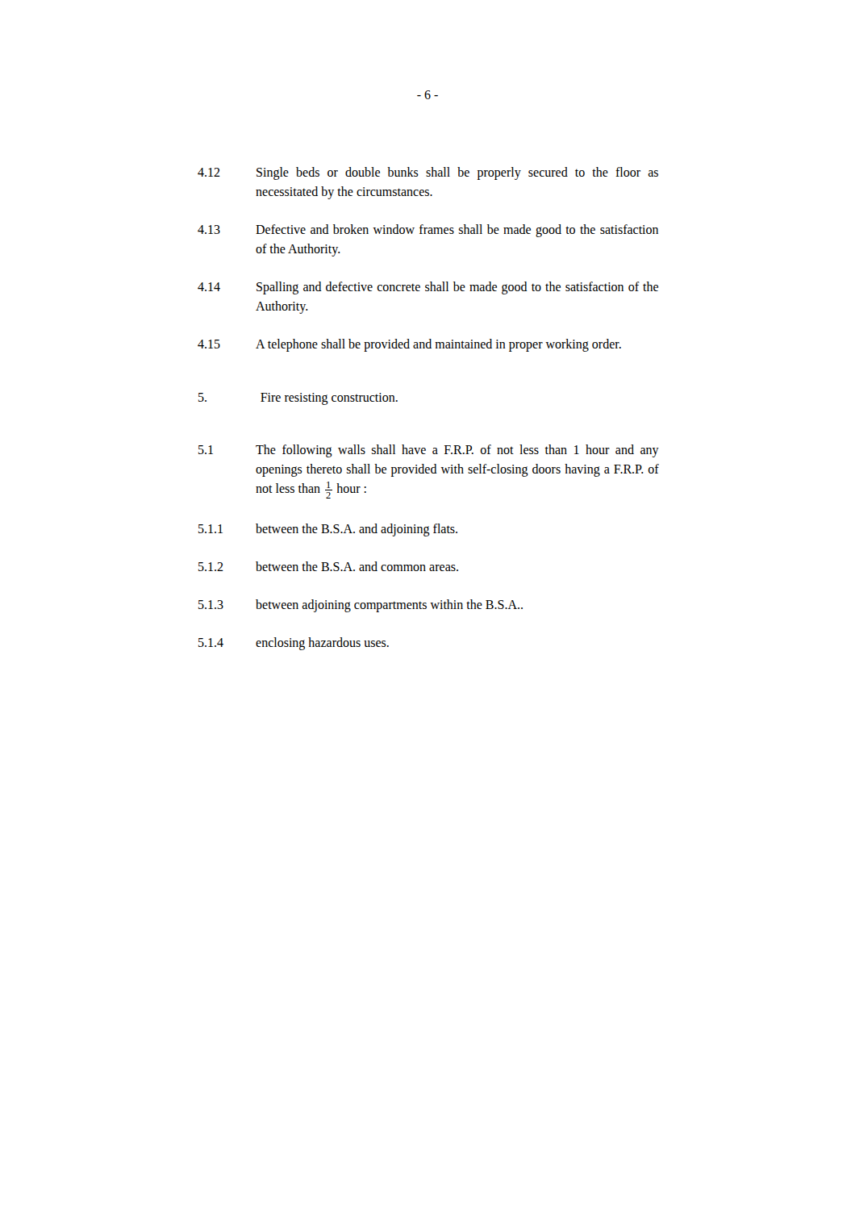- 6 -
4.12
Single beds or double bunks shall be properly secured to the floor as necessitated by the circumstances.
4.13
Defective and broken window frames shall be made good to the satisfaction of the Authority.
4.14
Spalling and defective concrete shall be made good to the satisfaction of the Authority.
4.15
A telephone shall be provided and maintained in proper working order.
5.
Fire resisting construction.
5.1
The following walls shall have a F.R.P. of not less than 1 hour and any openings thereto shall be provided with self-closing doors having a F.R.P. of not less than 12 hour :
5.1.1
between the B.S.A. and adjoining flats.
5.1.2
between the B.S.A. and common areas.
5.1.3
between adjoining compartments within the B.S.A..
5.1.4
enclosing hazardous uses.